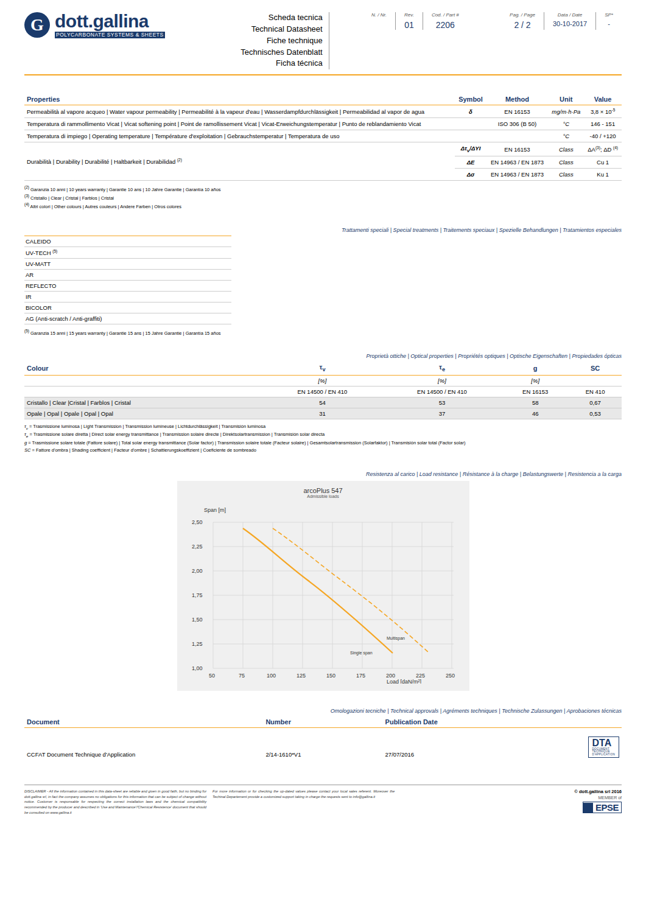G
dott.gallina
POLYCARBONATE SYSTEMS & SHEETS
Scheda tecnica
Technical Datasheet
Fiche technique
Technisches Datenblatt
Ficha técnica
N. / Nr.
Rev.
01
Cod. / Part #
2206
Pag. / Page
2 / 2
Data / Date
30-10-2017
SP*
-
| Properties | Symbol | Method | Unit | Value |
| --- | --- | --- | --- | --- |
| Permeabilità al vapore acqueo / Water vapour permeability / Permeabilité à la vapeur d'eau / Wasserdampfdurchlässigkeit / Permeabilidad al vapor de agua | δ | EN 16153 | mg/m·h·Pa | 3,8 × 10 -5 |
| Temperatura di rammollimento Vicat / Vicat softening point / Point de ramollissement Vicat / Vicat-Erweichungstemperatur / Punto de reblandamiento Vicat | | ISO 306 (B 50) | °C | 146 - 151 |
| Temperatura di impiego / Operating temperature / Température d'exploitation / Gebrauchstemperatur / Temperatura de uso | | | °C | -40 / +120 |
| Durabilità / Durability / Durabilité / Haltbarkeit / Durabilidad (2) | Δτ v /ΔYI | EN 16153 | Class | ΔA (3) ; ΔD (4) |
| ΔE | EN 14963 / EN 1873 | Class | Cu 1 |
| Δσ | EN 14963 / EN 1873 | Class | Ku 1 |
(2) Garanzia 10 anni | 10 years warranty | Garantie 10 ans | 10 Jahre Garantie | Garantía 10 años
(3) Cristallo | Clear | Cristal | Farblos | Cristal
(4) Altri colori | Other colours | Autres couleurs | Andere Farben | Otros colores
Trattamenti speciali | Special treatments | Traitements speciaux | Spezielle Behandlungen | Tratamientos especiales
| CALEIDO |
| UV-TECH (5) |
| UV-MATT |
| AR |
| REFLECTO |
| IR |
| BICOLOR |
| AG (Anti-scratch / Anti-graffiti) |
(5) Garanzia 15 anni | 15 years warranty | Garantie 15 ans | 15 Jahre Garantie | Garantía 15 años
Proprietà ottiche | Optical properties | Propriétés optiques | Optische Eigenschaften | Propiedades ópticas
| Colour | τ v | τ e | g | SC |
| --- | --- | --- | --- | --- |
| | [%] | [%] | [%] | |
| | EN 14500 / EN 410 | EN 14500 / EN 410 | EN 16153 | EN 410 |
| Cristallo / Clear /Cristal / Farblos / Cristal | 54 | 53 | 58 | 0,67 |
| Opale / Opal / Opale / Opal / Opal | 31 | 37 | 46 | 0,53 |
τv = Trasmissione luminosa | Light Transmission | Transmission lumineuse | Lichtdurchlässigkeit | Transmisión luminosa
τe = Trasmissione solare diretta | Direct solar energy transmittance | Transmission solaire directe | Direktsolartransmission | Transmisión solar directa
g = Trasmissione solare totale (Fattore solare) | Total solar energy transmittance (Solar factor) | Transmission solaire totale (Facteur solaire) | Gesamtsolartransmission (Solarfaktor) | Transmisión solar total (Factor solar)
SC = Fattore d'ombra | Shading coefficient | Facteur d'ombre | Schattierungskoeffizient | Coeficiente de sombreado
Resistenza al carico | Load resistance | Résistance à la charge | Belastungswerte | Resistencia a la carga
arcoPlus 547
Admissible loads
Span [m] 2,50 2,25 2,00 1,75 1,50 1,25 1,00 50 75 100 125 150 175 200 225 250 Multispan Single span Load [daN/m²]
Omologazioni tecniche | Technical approvals | Agréments techniques | Technische Zulassungen | Aprobaciones técnicas
| Document | Number | Publication Date | |
| --- | --- | --- | --- |
| CCFAT Document Technique d'Application | 2/14-1610*V1 | 27/07/2016 | DTA DOCUMENT TECHNIQUE D'APPLICATION |
DISCLAIMER - All the information contained in this data-sheet are reliable and given in good faith, but no binding for dott.gallina srl, in fact the company assumes no obligations for this information that can be subject of change without notice. Customer is responsable for respecting the correct installation laws and the chemical compatibility recommended by the producer and described in 'Use and Maintenance'/'Chemical Resistence' document that should be consulted on www.gallina.it
For more information or for checking the up-dated values please contact your local sales referent. Moreover the Techinal Departement provide a customized support taking in charge the requests sent to info@gallina.it
© dott.gallina srl 2016
MEMBER of
EPSE